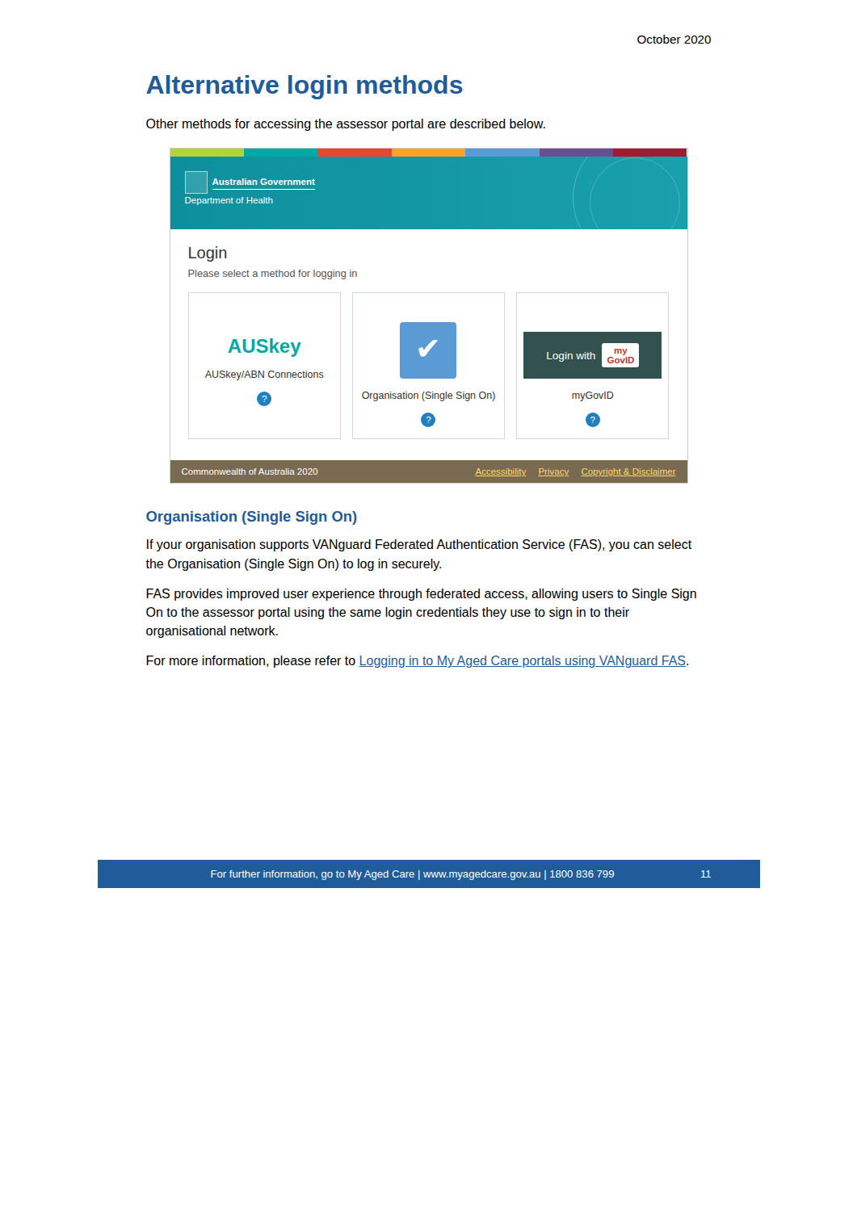October 2020
Alternative login methods
Other methods for accessing the assessor portal are described below.
Australian Government Department of Health
Login
Please select a method for logging in
AUSkey
AUSkey/ABN Connections
?
Organisation (Single Sign On)
?
Login with my GovID
myGovID
?
Commonwealth of Australia 2020 Accessibility Privacy Copyright & Disclaimer
Organisation (Single Sign On)
If your organisation supports VANguard Federated Authentication Service (FAS), you can select the Organisation (Single Sign On) to log in securely.
FAS provides improved user experience through federated access, allowing users to Single Sign On to the assessor portal using the same login credentials they use to sign in to their organisational network.
For more information, please refer to Logging in to My Aged Care portals using VANguard FAS.
i
For further information, go to My Aged Care | www.myagedcare.gov.au | 1800 836 799
11